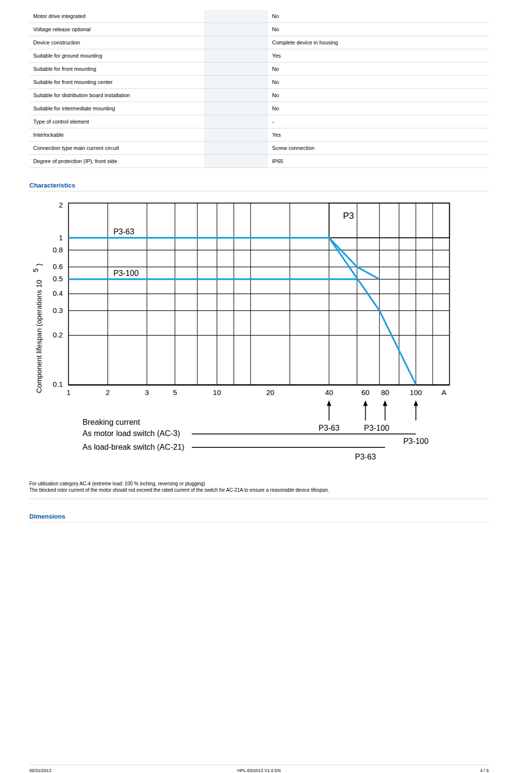| Motor drive integrated | | No |
| Voltage release optional | | No |
| Device construction | | Complete device in housing |
| Suitable for ground mounting | | Yes |
| Suitable for front mounting | | No |
| Suitable for front mounting center | | No |
| Suitable for distribution board installation | | No |
| Suitable for intermediate mounting | | No |
| Type of control element | | - |
| Interlockable | | Yes |
| Connection type main current circuit | | Screw connection |
| Degree of protection (IP), front side | | IP65 |
Characteristics
Component lifespan (operations 10 5 ) 2 1 0.8 0.6 0.5 0.4 0.3 0.2 0.1 P3 P3-63 P3-100 1 2 3 5 10 20 40 60 80 100 A Breaking current As motor load switch (AC-3) As load-break switch (AC-21) P3-63 P3-100 P3-100 P3-63
For utilisation category AC-4 (extreme load: 100 % inching, reversing or plugging)
The blocked rotor current of the motor should not exceed the rated current of the switch for AC-21A to ensure a reasonable device lifespan.
Dimensions
05/31/2013
HPL-ED2013 V1.0 EN
4 / 5